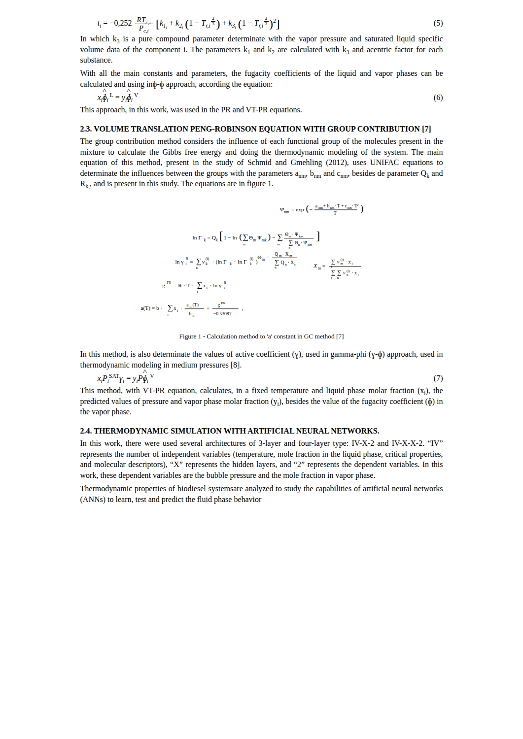ti = −0,252 RTc,i Pc,i [k1i + k2i (1 − Tr,i23) + k3i (1 − Tr,i23)2]
(5)
In which k3 is a pure compound parameter determinate with the vapor pressure and saturated liquid specific volume data of the component i. The parameters k1 and k2 are calculated with k3 and acentric factor for each substance.
With all the main constants and parameters, the fugacity coefficients of the liquid and vapor phases can be calculated and using inɸ-ɸ approach, according the equation:
xi ɸi L = yi ɸi V
(6)
This approach, in this work, was used in the PR and VT-PR equations.
2.3. Volume Translation Peng-Robinson Equation with Group Contribution [7]
The group contribution method considers the influence of each functional group of the molecules present in the mixture to calculate the Gibbs free energy and doing the thermodynamic modeling of the system. The main equation of this method, present in the study of Schmid and Gmehling (2012), uses UNIFAC equations to determinate the influences between the groups with the parameters anm, bnm and cnm, besides de parameter Qk and Rk,, and is present in this study. The equations are in figure 1.
Ψ nm = exp ( − a nm + b nm · T + c nm · T 2 T ) ln Γ k = Q k [ 1 − ln ( ∑ m Θ m Ψ mk ) − ∑ m Θ m · Ψ km ∑ n Θ n · Ψ nm ] Θ m = Q m · X m ∑ n Q n · X n ln γ i R = ∑ k ν k (i) · (ln Γ k − ln Γ k (i) ) X m = ∑ j ν m (j) · x j ∑ j ∑ n ν n (j) · x j g ER = R · T · ∑ i x i · ln γ i R a(T) = b · ∑ i x i · a ii (T) b ii + g ER −0.53087 ,
Figure 1 - Calculation method to 'a' constant in GC method [7]
In this method, is also determinate the values of active coefficient (ɣ), used in gamma-phi (ɣ-ɸ) approach, used in thermodynamic modeling in medium pressures [8].
xiPiSATɣi = yiP ɸi V
(7)
This method, with VT-PR equation, calculates, in a fixed temperature and liquid phase molar fraction (xi), the predicted values of pressure and vapor phase molar fraction (yi), besides the value of the fugacity coefficient (ɸ) in the vapor phase.
2.4. Thermodynamic Simulation with Artificial Neural Networks.
In this work, there were used several architectures of 3-layer and four-layer type: IV-X-2 and IV-X-X-2. “IV” represents the number of independent variables (temperature, mole fraction in the liquid phase, critical properties, and molecular descriptors), “X” represents the hidden layers, and “2” represents the dependent variables. In this work, these dependent variables are the bubble pressure and the mole fraction in vapor phase.
Thermodynamic properties of biodiesel systemsare analyzed to study the capabilities of artificial neural networks (ANNs) to learn, test and predict the fluid phase behavior